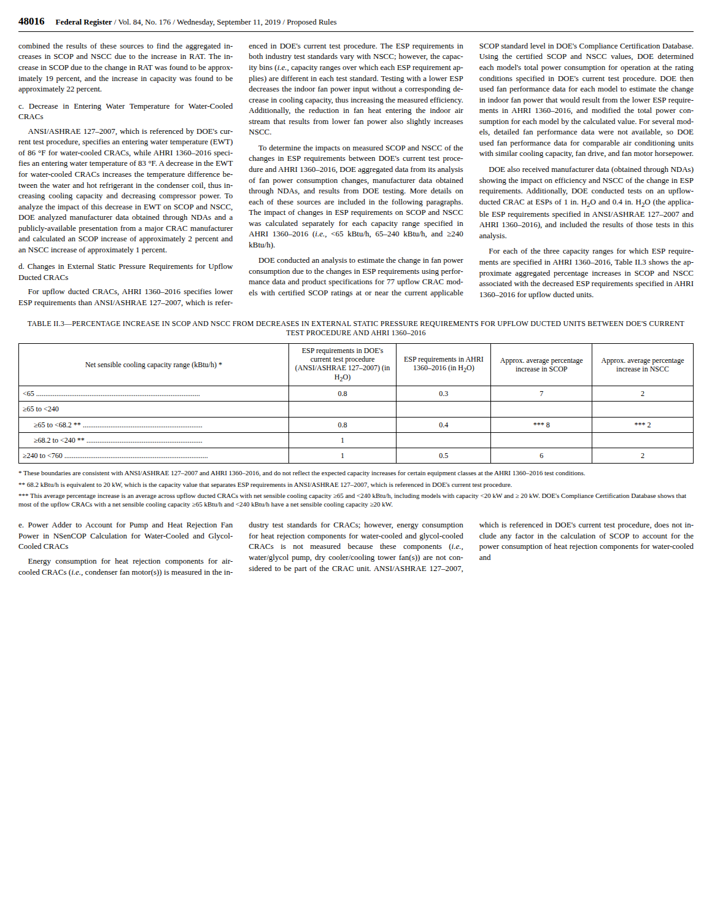48016
Federal Register / Vol. 84, No. 176 / Wednesday, September 11, 2019 / Proposed Rules
combined the results of these sources to find the aggregated increases in SCOP and NSCC due to the increase in RAT. The increase in SCOP due to the change in RAT was found to be approximately 19 percent, and the increase in capacity was found to be approximately 22 percent.
c. Decrease in Entering Water Temperature for Water-Cooled CRACs
ANSI/ASHRAE 127–2007, which is referenced by DOE's current test procedure, specifies an entering water temperature (EWT) of 86 °F for water-cooled CRACs, while AHRI 1360–2016 specifies an entering water temperature of 83 °F. A decrease in the EWT for water-cooled CRACs increases the temperature difference between the water and hot refrigerant in the condenser coil, thus increasing cooling capacity and decreasing compressor power. To analyze the impact of this decrease in EWT on SCOP and NSCC, DOE analyzed manufacturer data obtained through NDAs and a publicly-available presentation from a major CRAC manufacturer and calculated an SCOP increase of approximately 2 percent and an NSCC increase of approximately 1 percent.
d. Changes in External Static Pressure Requirements for Upflow Ducted CRACs
For upflow ducted CRACs, AHRI 1360–2016 specifies lower ESP requirements than ANSI/ASHRAE 127–2007, which is referenced in DOE's current test procedure. The ESP requirements in both industry test standards vary with NSCC; however, the capacity bins (i.e., capacity ranges over which each ESP requirement applies) are different in each test standard. Testing with a lower ESP decreases the indoor fan power input without a corresponding decrease in cooling capacity, thus increasing the measured efficiency. Additionally, the reduction in fan heat entering the indoor air stream that results from lower fan power also slightly increases NSCC.
To determine the impacts on measured SCOP and NSCC of the changes in ESP requirements between DOE's current test procedure and AHRI 1360–2016, DOE aggregated data from its analysis of fan power consumption changes, manufacturer data obtained through NDAs, and results from DOE testing. More details on each of these sources are included in the following paragraphs. The impact of changes in ESP requirements on SCOP and NSCC was calculated separately for each capacity range specified in AHRI 1360–2016 (i.e., <65 kBtu/h, 65–240 kBtu/h, and ≥240 kBtu/h).
DOE conducted an analysis to estimate the change in fan power consumption due to the changes in ESP requirements using performance data and product specifications for 77 upflow CRAC models with certified SCOP ratings at or near the current applicable SCOP standard level in DOE's Compliance Certification Database. Using the certified SCOP and NSCC values, DOE determined each model's total power consumption for operation at the rating conditions specified in DOE's current test procedure. DOE then used fan performance data for each model to estimate the change in indoor fan power that would result from the lower ESP requirements in AHRI 1360–2016, and modified the total power consumption for each model by the calculated value. For several models, detailed fan performance data were not available, so DOE used fan performance data for comparable air conditioning units with similar cooling capacity, fan drive, and fan motor horsepower.
DOE also received manufacturer data (obtained through NDAs) showing the impact on efficiency and NSCC of the change in ESP requirements. Additionally, DOE conducted tests on an upflow-ducted CRAC at ESPs of 1 in. H2O and 0.4 in. H2O (the applicable ESP requirements specified in ANSI/ASHRAE 127–2007 and AHRI 1360–2016), and included the results of those tests in this analysis.
For each of the three capacity ranges for which ESP requirements are specified in AHRI 1360–2016, Table II.3 shows the approximate aggregated percentage increases in SCOP and NSCC associated with the decreased ESP requirements specified in AHRI 1360–2016 for upflow ducted units.
TABLE II.3—PERCENTAGE INCREASE IN SCOP AND NSCC FROM DECREASES IN EXTERNAL STATIC PRESSURE REQUIREMENTS FOR UPFLOW DUCTED UNITS BETWEEN DOE'S CURRENT TEST PROCEDURE AND AHRI 1360–2016
| Net sensible cooling capacity range (kBtu/h) * | ESP requirements in DOE's current test procedure (ANSI/ASHRAE 127–2007) (in H 2 O) | ESP requirements in AHRI 1360–2016 (in H 2 O) | Approx. average percentage increase in SCOP | Approx. average percentage increase in NSCC |
| --- | --- | --- | --- | --- |
| <65 ......................................................................................... | 0.8 | 0.3 | 7 | 2 |
| ≥65 to <240 | | | | |
| ≥65 to <68.2 ** ................................................................. | 0.8 | 0.4 | *** 8 | *** 2 |
| ≥68.2 to <240 ** ............................................................... | 1 | | | |
| ≥240 to <760 .............................................................................. | 1 | 0.5 | 6 | 2 |
* These boundaries are consistent with ANSI/ASHRAE 127–2007 and AHRI 1360–2016, and do not reflect the expected capacity increases for certain equipment classes at the AHRI 1360–2016 test conditions.
** 68.2 kBtu/h is equivalent to 20 kW, which is the capacity value that separates ESP requirements in ANSI/ASHRAE 127–2007, which is referenced in DOE's current test procedure.
*** This average percentage increase is an average across upflow ducted CRACs with net sensible cooling capacity ≥65 and <240 kBtu/h, including models with capacity <20 kW and ≥ 20 kW. DOE's Compliance Certification Database shows that most of the upflow CRACs with a net sensible cooling capacity ≥65 kBtu/h and <240 kBtu/h have a net sensible cooling capacity ≥20 kW.
e. Power Adder to Account for Pump and Heat Rejection Fan Power in NSenCOP Calculation for Water-Cooled and Glycol-Cooled CRACs
Energy consumption for heat rejection components for air-cooled CRACs (i.e., condenser fan motor(s)) is measured in the industry test standards for CRACs; however, energy consumption for heat rejection components for water-cooled and glycol-cooled CRACs is not measured because these components (i.e., water/glycol pump, dry cooler/cooling tower fan(s)) are not considered to be part of the CRAC unit. ANSI/ASHRAE 127–2007, which is referenced in DOE's current test procedure, does not include any factor in the calculation of SCOP to account for the power consumption of heat rejection components for water-cooled and